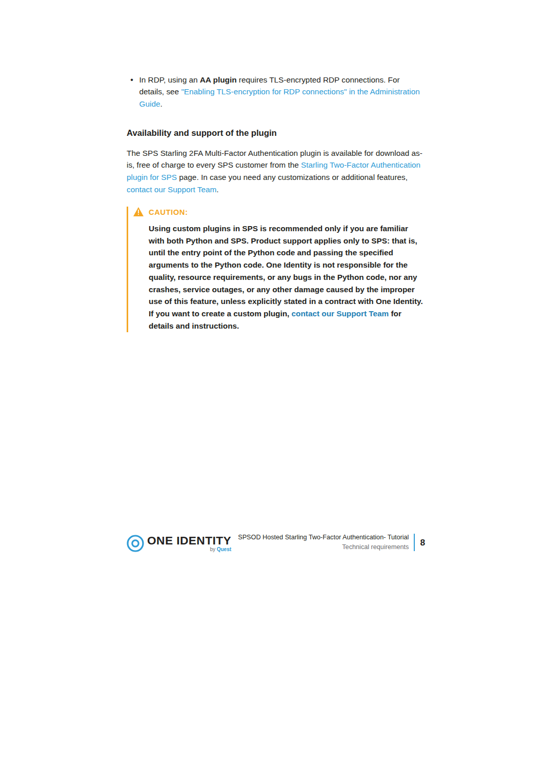In RDP, using an AA plugin requires TLS-encrypted RDP connections. For details, see "Enabling TLS-encryption for RDP connections" in the Administration Guide.
Availability and support of the plugin
The SPS Starling 2FA Multi-Factor Authentication plugin is available for download as-is, free of charge to every SPS customer from the Starling Two-Factor Authentication plugin for SPS page. In case you need any customizations or additional features, contact our Support Team.
CAUTION:
Using custom plugins in SPS is recommended only if you are familiar with both Python and SPS. Product support applies only to SPS: that is, until the entry point of the Python code and passing the specified arguments to the Python code. One Identity is not responsible for the quality, resource requirements, or any bugs in the Python code, nor any crashes, service outages, or any other damage caused by the improper use of this feature, unless explicitly stated in a contract with One Identity. If you want to create a custom plugin, contact our Support Team for details and instructions.
ONE IDENTITY
by Quest
SPSOD Hosted Starling Two-Factor Authentication- Tutorial
Technical requirements
8